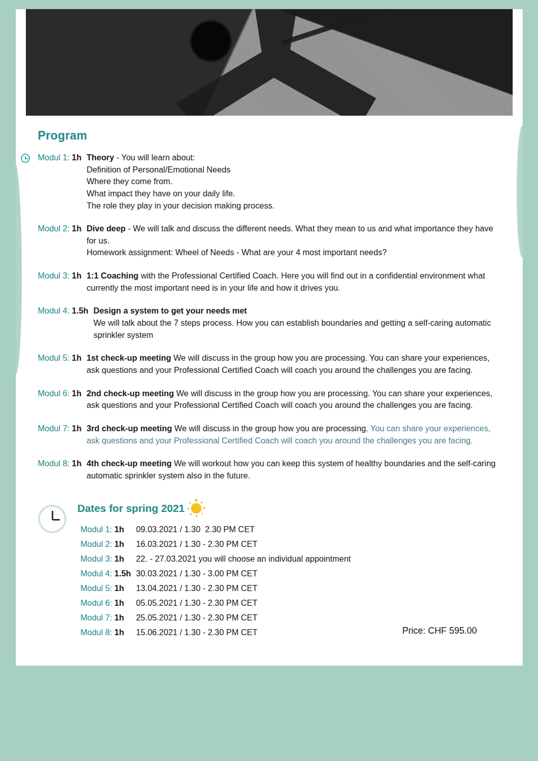Program
Modul 1: 1h
Theory - You will learn about:
Definition of Personal/Emotional Needs
Where they come from.
What impact they have on your daily life.
The role they play in your decision making process.
Modul 2: 1h
Dive deep - We will talk and discuss the different needs. What they mean to us and what importance they have for us.
Homework assignment: Wheel of Needs - What are your 4 most important needs?
Modul 3: 1h
1:1 Coaching with the Professional Certified Coach. Here you will find out in a confidential environment what currently the most important need is in your life and how it drives you.
Modul 4: 1.5h
Design a system to get your needs met
We will talk about the 7 steps process. How you can establish boundaries and getting a self-caring automatic sprinkler system
Modul 5: 1h
1st check-up meeting We will discuss in the group how you are processing. You can share your experiences, ask questions and your Professional Certified Coach will coach you around the challenges you are facing.
Modul 6: 1h
2nd check-up meeting We will discuss in the group how you are processing. You can share your experiences, ask questions and your Professional Certified Coach will coach you around the challenges you are facing.
Modul 7: 1h
3rd check-up meeting We will discuss in the group how you are processing. You can share your experiences, ask questions and your Professional Certified Coach will coach you around the challenges you are facing.
Modul 8: 1h
4th check-up meeting We will workout how you can keep this system of healthy boundaries and the self-caring automatic sprinkler system also in the future.
Dates for spring 2021
| Modul 1: 1h | 09.03.2021 / 1.30 2.30 PM CET |
| Modul 2: 1h | 16.03.2021 / 1.30 - 2.30 PM CET |
| Modul 3: 1h | 22. - 27.03.2021 you will choose an individual appointment |
| Modul 4: 1.5h | 30.03.2021 / 1.30 - 3.00 PM CET |
| Modul 5: 1h | 13.04.2021 / 1.30 - 2.30 PM CET |
| Modul 6: 1h | 05.05.2021 / 1.30 - 2.30 PM CET |
| Modul 7: 1h | 25.05.2021 / 1.30 - 2.30 PM CET |
| Modul 8: 1h | 15.06.2021 / 1.30 - 2.30 PM CET |
Price: CHF 595.00